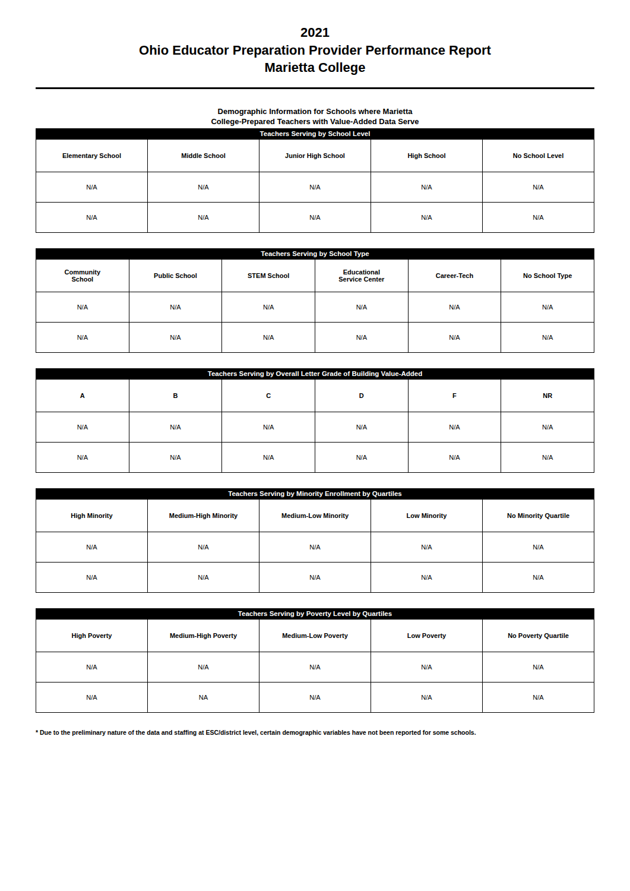2021
Ohio Educator Preparation Provider Performance Report
Marietta College
Demographic Information for Schools where Marietta
College-Prepared Teachers with Value-Added Data Serve
Teachers Serving by School Level
| Elementary School | Middle School | Junior High School | High School | No School Level |
| --- | --- | --- | --- | --- |
| N/A | N/A | N/A | N/A | N/A |
| N/A | N/A | N/A | N/A | N/A |
Teachers Serving by School Type
| Community School | Public School | STEM School | Educational Service Center | Career-Tech | No School Type |
| --- | --- | --- | --- | --- | --- |
| N/A | N/A | N/A | N/A | N/A | N/A |
| N/A | N/A | N/A | N/A | N/A | N/A |
Teachers Serving by Overall Letter Grade of Building Value-Added
| A | B | C | D | F | NR |
| --- | --- | --- | --- | --- | --- |
| N/A | N/A | N/A | N/A | N/A | N/A |
| N/A | N/A | N/A | N/A | N/A | N/A |
Teachers Serving by Minority Enrollment by Quartiles
| High Minority | Medium-High Minority | Medium-Low Minority | Low Minority | No Minority Quartile |
| --- | --- | --- | --- | --- |
| N/A | N/A | N/A | N/A | N/A |
| N/A | N/A | N/A | N/A | N/A |
Teachers Serving by Poverty Level by Quartiles
| High Poverty | Medium-High Poverty | Medium-Low Poverty | Low Poverty | No Poverty Quartile |
| --- | --- | --- | --- | --- |
| N/A | N/A | N/A | N/A | N/A |
| N/A | NA | N/A | N/A | N/A |
* Due to the preliminary nature of the data and staffing at ESC/district level, certain demographic variables have not been reported for some schools.